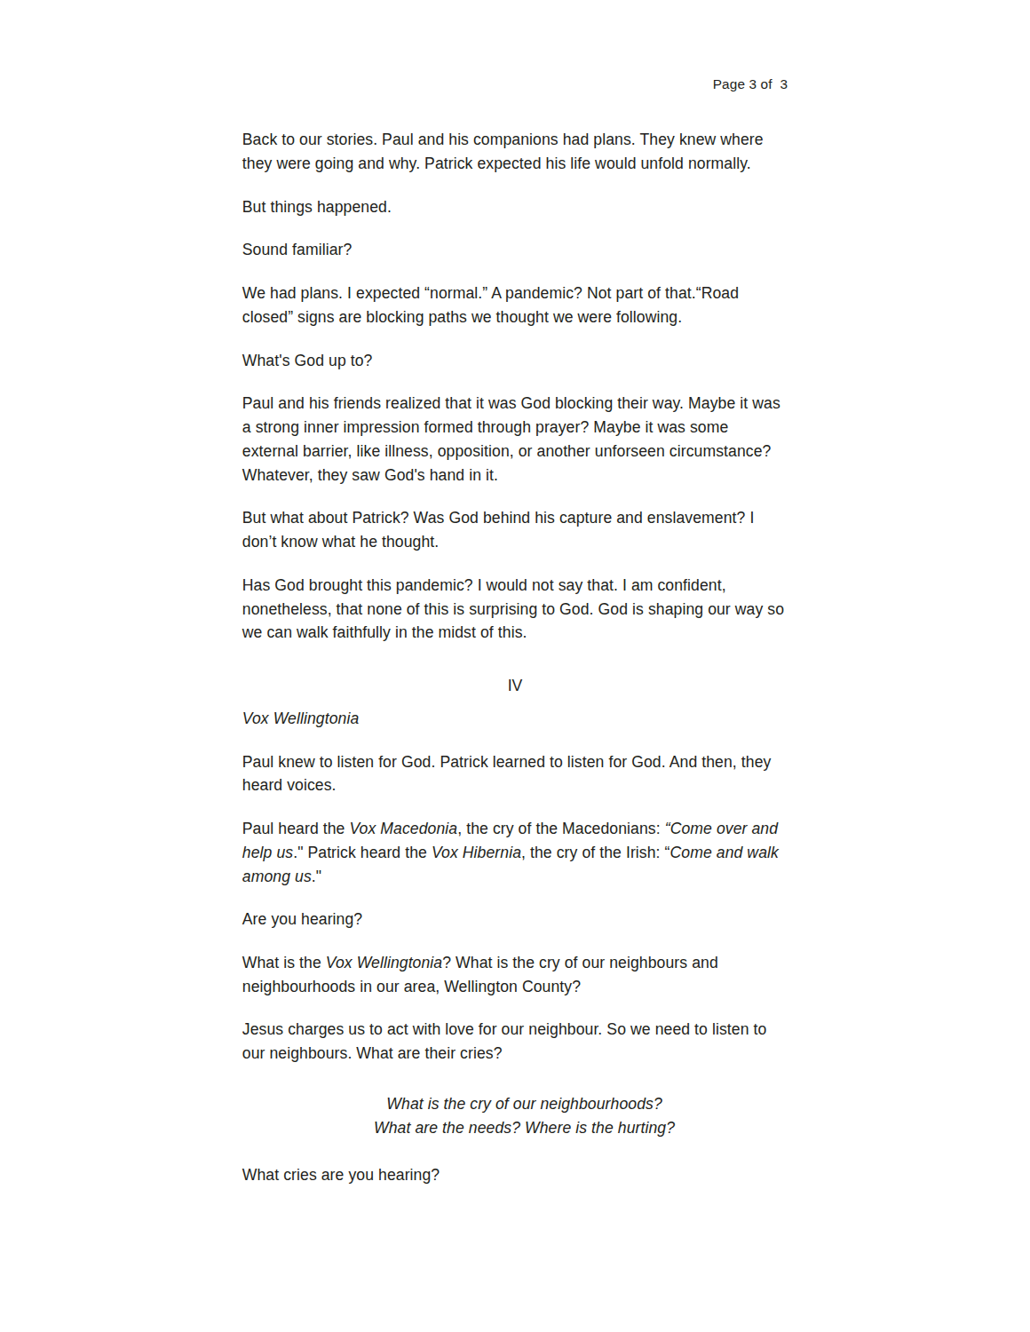Page 3 of 3
Back to our stories. Paul and his companions had plans. They knew where they were going and why. Patrick expected his life would unfold normally.
But things happened.
Sound familiar?
We had plans. I expected “normal.” A pandemic? Not part of that.“Road closed” signs are blocking paths we thought we were following.
What's God up to?
Paul and his friends realized that it was God blocking their way. Maybe it was a strong inner impression formed through prayer? Maybe it was some external barrier, like illness, opposition, or another unforseen circumstance? Whatever, they saw God's hand in it.
But what about Patrick? Was God behind his capture and enslavement? I don’t know what he thought.
Has God brought this pandemic? I would not say that. I am confident, nonetheless, that none of this is surprising to God. God is shaping our way so we can walk faithfully in the midst of this.
IV
Vox Wellingtonia
Paul knew to listen for God. Patrick learned to listen for God. And then, they heard voices.
Paul heard the Vox Macedonia, the cry of the Macedonians: “Come over and help us." Patrick heard the Vox Hibernia, the cry of the Irish: “Come and walk among us."
Are you hearing?
What is the Vox Wellingtonia? What is the cry of our neighbours and neighbourhoods in our area, Wellington County?
Jesus charges us to act with love for our neighbour. So we need to listen to our neighbours. What are their cries?
What is the cry of our neighbourhoods?
What are the needs? Where is the hurting?
What cries are you hearing?